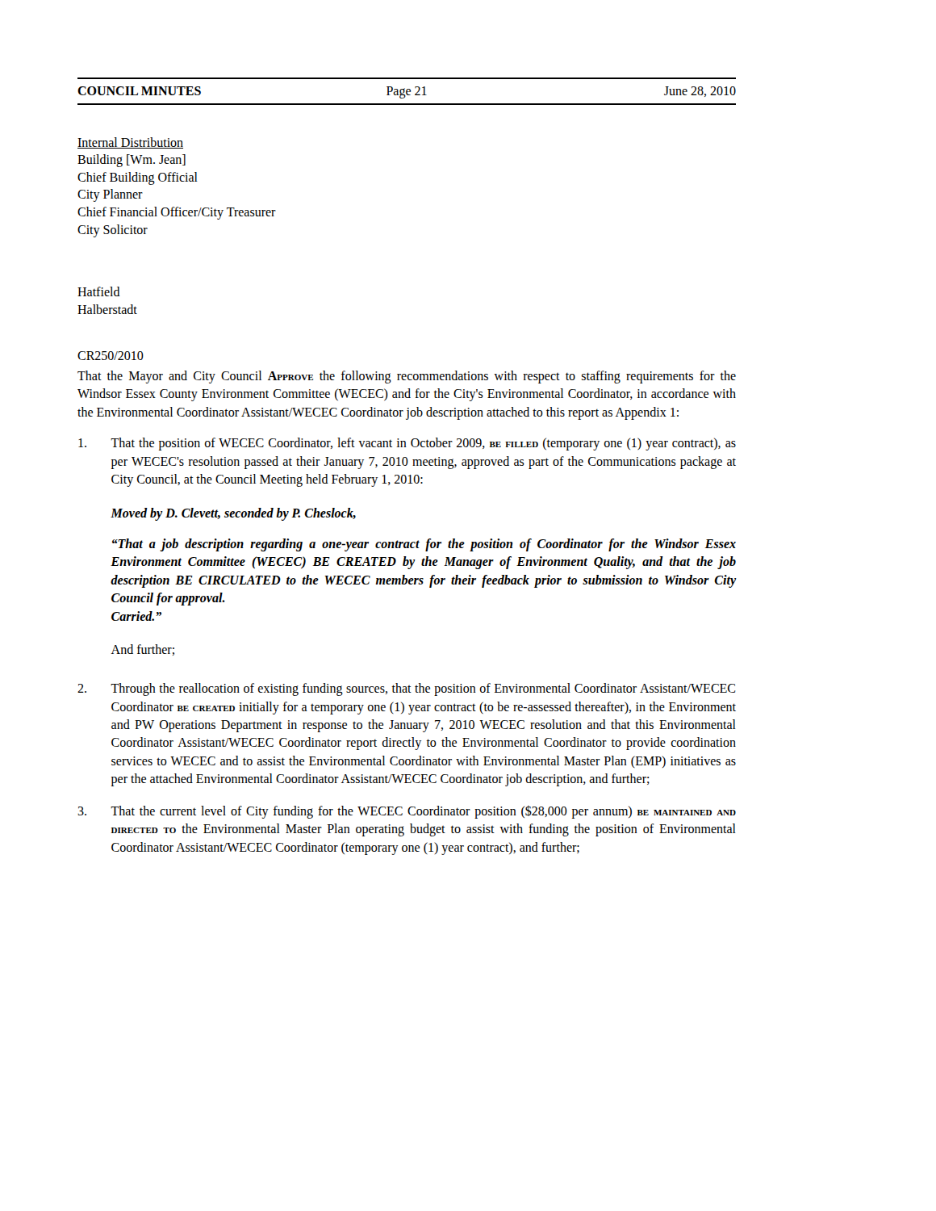COUNCIL MINUTES
Page 21
June 28, 2010
Internal Distribution
Building [Wm. Jean]
Chief Building Official
City Planner
Chief Financial Officer/City Treasurer
City Solicitor
Hatfield
Halberstadt
CR250/2010
That the Mayor and City Council Approve the following recommendations with respect to staffing requirements for the Windsor Essex County Environment Committee (WECEC) and for the City's Environmental Coordinator, in accordance with the Environmental Coordinator Assistant/WECEC Coordinator job description attached to this report as Appendix 1:
1. That the position of WECEC Coordinator, left vacant in October 2009, be filled (temporary one (1) year contract), as per WECEC's resolution passed at their January 7, 2010 meeting, approved as part of the Communications package at City Council, at the Council Meeting held February 1, 2010:
Moved by D. Clevett, seconded by P. Cheslock,
“That a job description regarding a one-year contract for the position of Coordinator for the Windsor Essex Environment Committee (WECEC) BE CREATED by the Manager of Environment Quality, and that the job description BE CIRCULATED to the WECEC members for their feedback prior to submission to Windsor City Council for approval.
Carried.”
And further;
2. Through the reallocation of existing funding sources, that the position of Environmental Coordinator Assistant/WECEC Coordinator be created initially for a temporary one (1) year contract (to be re-assessed thereafter), in the Environment and PW Operations Department in response to the January 7, 2010 WECEC resolution and that this Environmental Coordinator Assistant/WECEC Coordinator report directly to the Environmental Coordinator to provide coordination services to WECEC and to assist the Environmental Coordinator with Environmental Master Plan (EMP) initiatives as per the attached Environmental Coordinator Assistant/WECEC Coordinator job description, and further;
3. That the current level of City funding for the WECEC Coordinator position ($28,000 per annum) be maintained and directed to the Environmental Master Plan operating budget to assist with funding the position of Environmental Coordinator Assistant/WECEC Coordinator (temporary one (1) year contract), and further;